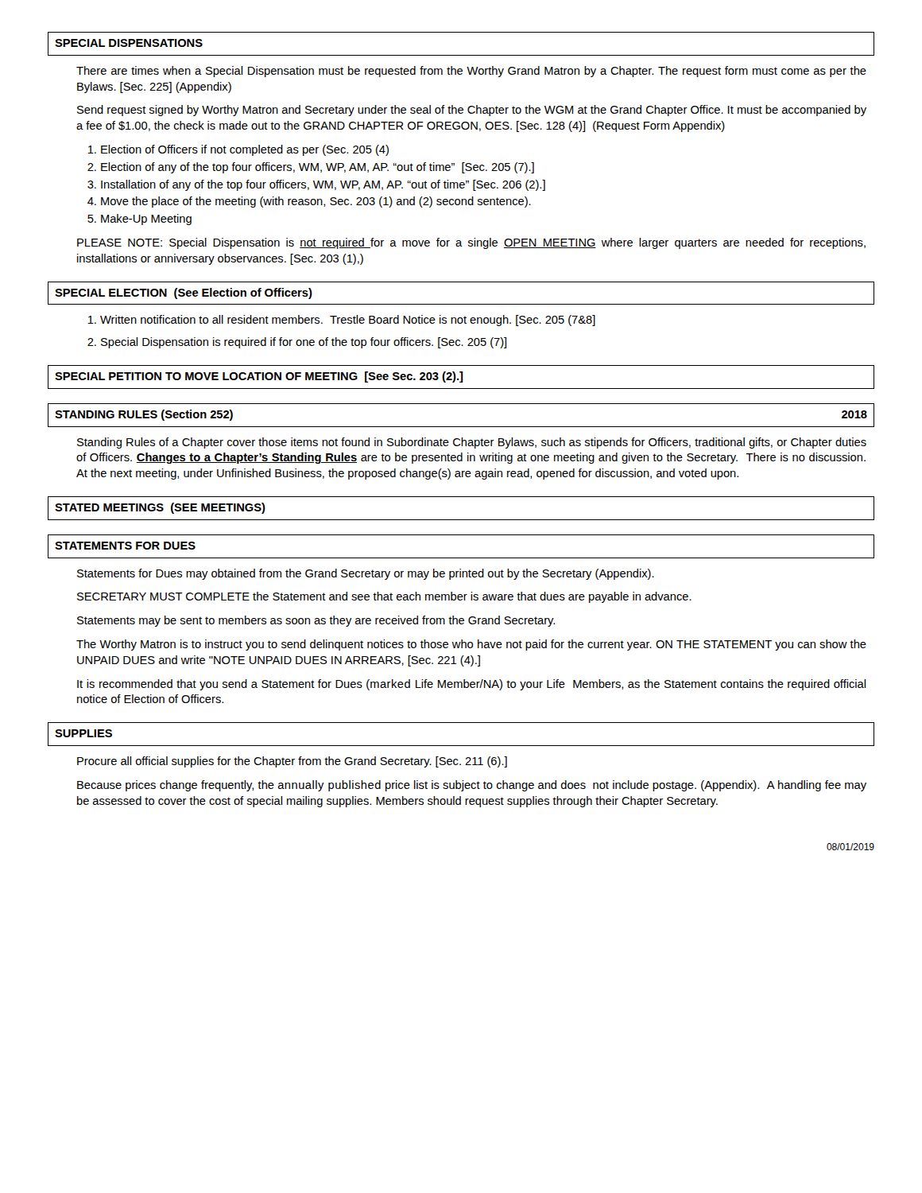SPECIAL DISPENSATIONS
There are times when a Special Dispensation must be requested from the Worthy Grand Matron by a Chapter. The request form must come as per the Bylaws. [Sec. 225] (Appendix)
Send request signed by Worthy Matron and Secretary under the seal of the Chapter to the WGM at the Grand Chapter Office. It must be accompanied by a fee of $1.00, the check is made out to the GRAND CHAPTER OF OREGON, OES. [Sec. 128 (4)] (Request Form Appendix)
Election of Officers if not completed as per (Sec. 205 (4)
Election of any of the top four officers, WM, WP, AM, AP. “out of time” [Sec. 205 (7).]
Installation of any of the top four officers, WM, WP, AM, AP. “out of time” [Sec. 206 (2).]
Move the place of the meeting (with reason, Sec. 203 (1) and (2) second sentence).
Make-Up Meeting
PLEASE NOTE: Special Dispensation is not required for a move for a single OPEN MEETING where larger quarters are needed for receptions, installations or anniversary observances. [Sec. 203 (1),)
SPECIAL ELECTION (See Election of Officers)
Written notification to all resident members. Trestle Board Notice is not enough. [Sec. 205 (7&8]
Special Dispensation is required if for one of the top four officers. [Sec. 205 (7)]
SPECIAL PETITION TO MOVE LOCATION OF MEETING [See Sec. 203 (2).]
STANDING RULES (Section 252)2018
Standing Rules of a Chapter cover those items not found in Subordinate Chapter Bylaws, such as stipends for Officers, traditional gifts, or Chapter duties of Officers. Changes to a Chapter’s Standing Rules are to be presented in writing at one meeting and given to the Secretary. There is no discussion. At the next meeting, under Unfinished Business, the proposed change(s) are again read, opened for discussion, and voted upon.
STATED MEETINGS (SEE MEETINGS)
STATEMENTS FOR DUES
Statements for Dues may obtained from the Grand Secretary or may be printed out by the Secretary (Appendix).
SECRETARY MUST COMPLETE the Statement and see that each member is aware that dues are payable in advance.
Statements may be sent to members as soon as they are received from the Grand Secretary.
The Worthy Matron is to instruct you to send delinquent notices to those who have not paid for the current year. ON THE STATEMENT you can show the UNPAID DUES and write "NOTE UNPAID DUES IN ARREARS, [Sec. 221 (4).]
It is recommended that you send a Statement for Dues (marked Life Member/NA) to your Life Members, as the Statement contains the required official notice of Election of Officers.
SUPPLIES
Procure all official supplies for the Chapter from the Grand Secretary. [Sec. 211 (6).]
Because prices change frequently, the annually published price list is subject to change and does not include postage. (Appendix). A handling fee may be assessed to cover the cost of special mailing supplies. Members should request supplies through their Chapter Secretary.
08/01/2019